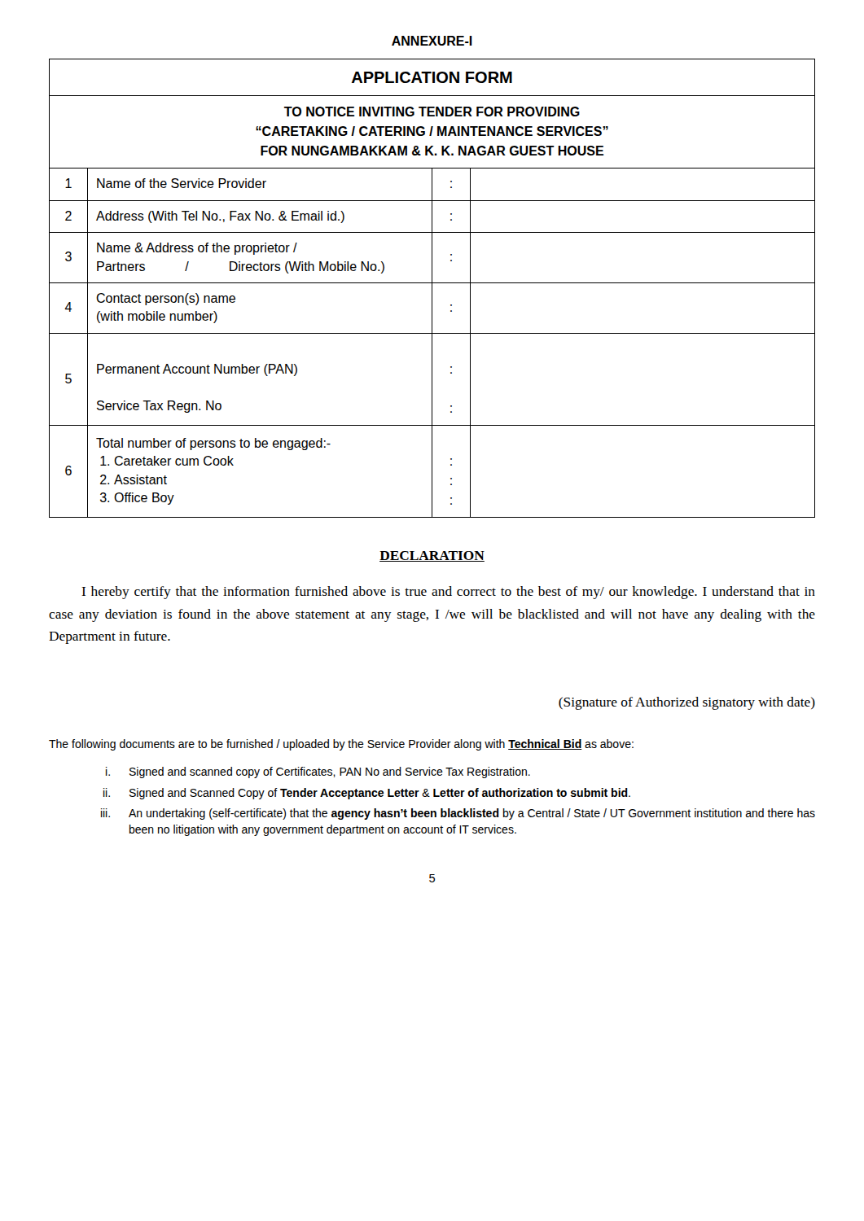ANNEXURE-I
| APPLICATION FORM |
| TO NOTICE INVITING TENDER FOR PROVIDING “CARETAKING / CATERING / MAINTENANCE SERVICES” FOR NUNGAMBAKKAM & K. K. NAGAR GUEST HOUSE |
| 1 | Name of the Service Provider | : | |
| 2 | Address (With Tel No., Fax No. & Email id.) | : | |
| 3 | Name & Address of the proprietor / Partners / Directors (With Mobile No.) | : | |
| 4 | Contact person(s) name (with mobile number) | : | |
| 5 | Permanent Account Number (PAN) Service Tax Regn. No | : : | |
| 6 | Total number of persons to be engaged:- Caretaker cum Cook Assistant Office Boy | : : : | |
DECLARATION
I hereby certify that the information furnished above is true and correct to the best of my/ our knowledge. I understand that in case any deviation is found in the above statement at any stage, I /we will be blacklisted and will not have any dealing with the Department in future.
(Signature of Authorized signatory with date)
The following documents are to be furnished / uploaded by the Service Provider along with Technical Bid as above:
Signed and scanned copy of Certificates, PAN No and Service Tax Registration.
Signed and Scanned Copy of Tender Acceptance Letter & Letter of authorization to submit bid.
An undertaking (self-certificate) that the agency hasn’t been blacklisted by a Central / State / UT Government institution and there has been no litigation with any government department on account of IT services.
5